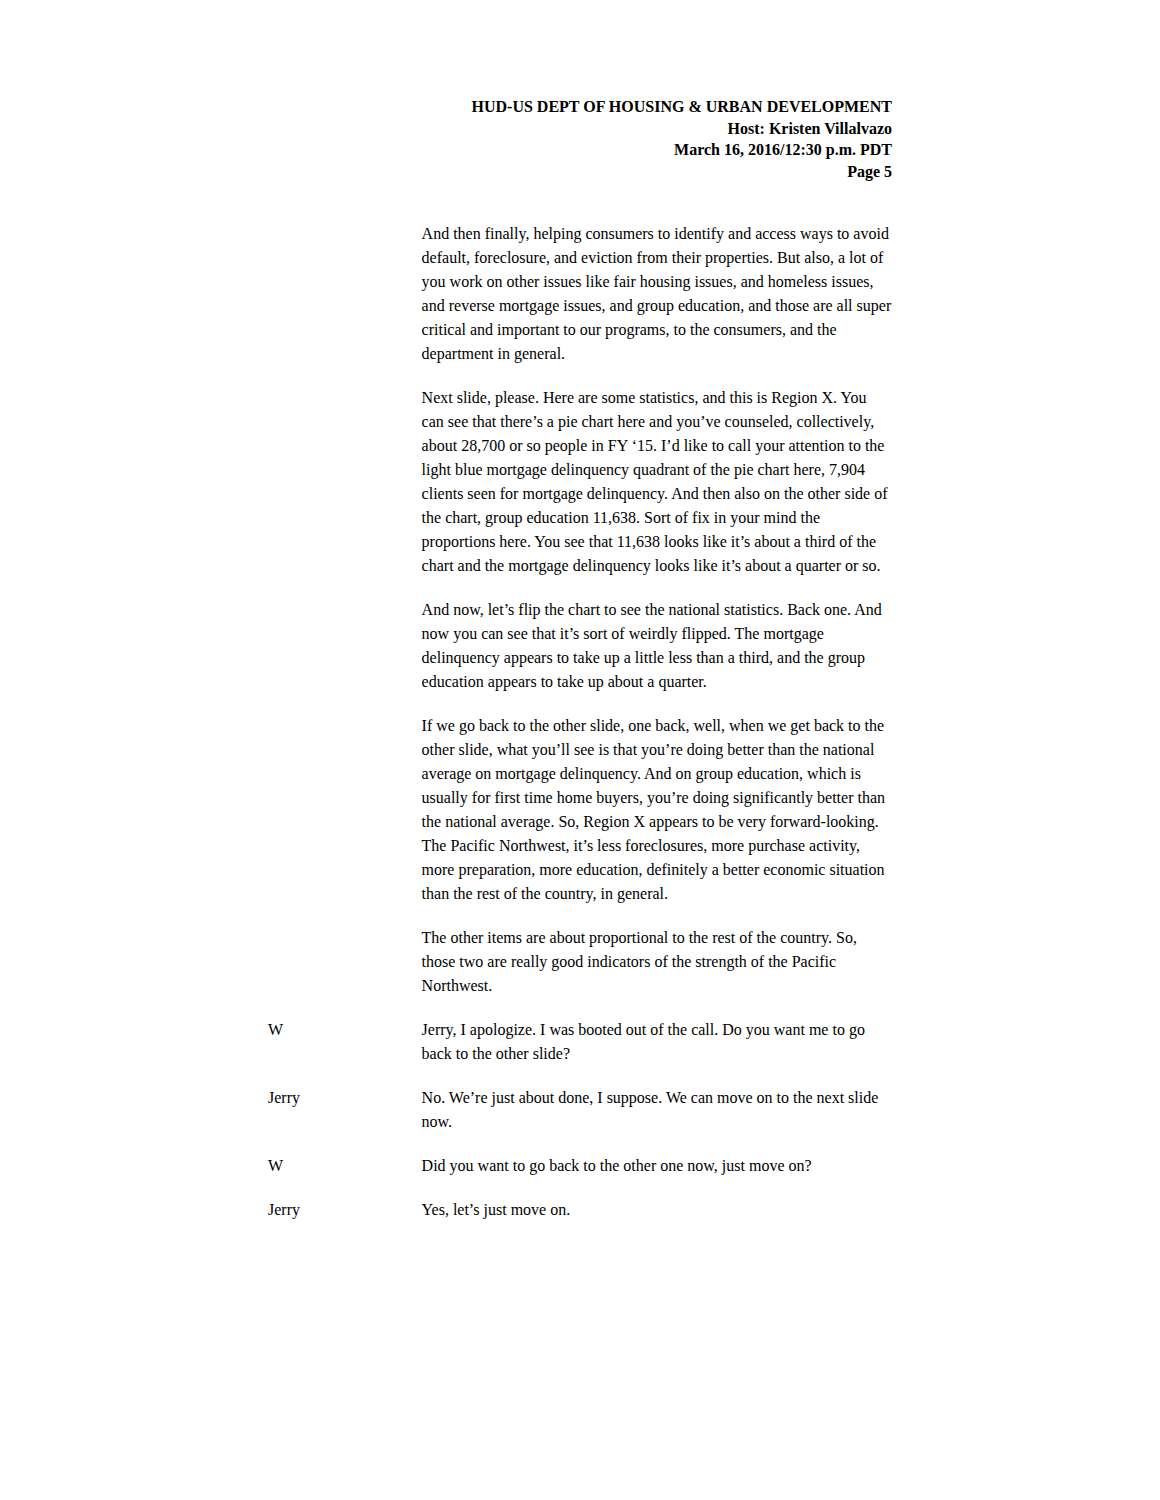HUD-US DEPT OF HOUSING & URBAN DEVELOPMENT Host: Kristen Villalvazo March 16, 2016/12:30 p.m. PDT Page 5
And then finally, helping consumers to identify and access ways to avoid default, foreclosure, and eviction from their properties. But also, a lot of you work on other issues like fair housing issues, and homeless issues, and reverse mortgage issues, and group education, and those are all super critical and important to our programs, to the consumers, and the department in general.
Next slide, please. Here are some statistics, and this is Region X. You can see that there’s a pie chart here and you’ve counseled, collectively, about 28,700 or so people in FY ‘15. I’d like to call your attention to the light blue mortgage delinquency quadrant of the pie chart here, 7,904 clients seen for mortgage delinquency. And then also on the other side of the chart, group education 11,638. Sort of fix in your mind the proportions here. You see that 11,638 looks like it’s about a third of the chart and the mortgage delinquency looks like it’s about a quarter or so.
And now, let’s flip the chart to see the national statistics. Back one. And now you can see that it’s sort of weirdly flipped. The mortgage delinquency appears to take up a little less than a third, and the group education appears to take up about a quarter.
If we go back to the other slide, one back, well, when we get back to the other slide, what you’ll see is that you’re doing better than the national average on mortgage delinquency. And on group education, which is usually for first time home buyers, you’re doing significantly better than the national average. So, Region X appears to be very forward-looking. The Pacific Northwest, it’s less foreclosures, more purchase activity, more preparation, more education, definitely a better economic situation than the rest of the country, in general.
The other items are about proportional to the rest of the country. So, those two are really good indicators of the strength of the Pacific Northwest.
W
Jerry, I apologize. I was booted out of the call. Do you want me to go back to the other slide?
Jerry
No. We’re just about done, I suppose. We can move on to the next slide now.
W
Did you want to go back to the other one now, just move on?
Jerry
Yes, let’s just move on.